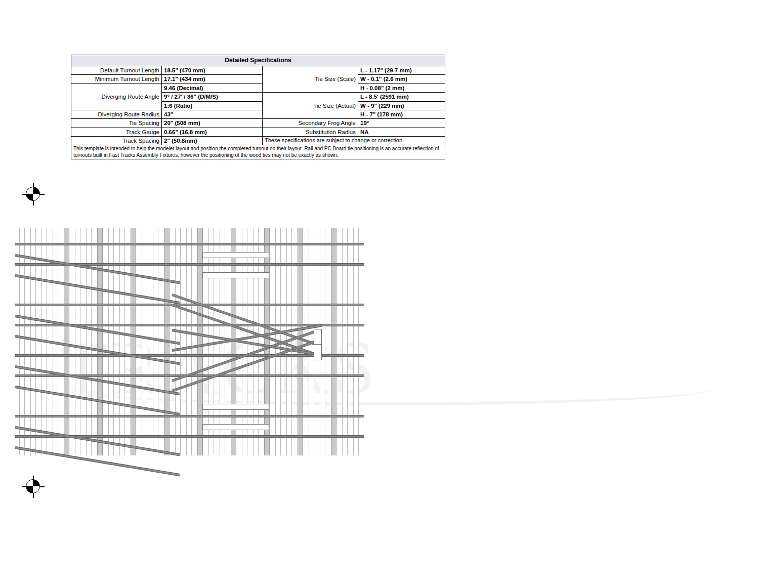TRACKS
| Detailed Specifications |
| --- |
| Default Turnout Length | 18.5" (470 mm) | Tie Size (Scale) | L - 1.17" (29.7 mm) |
| Minimum Turnout Length | 17.1" (434 mm) | W - 0.1" (2.6 mm) |
| Diverging Route Angle | 9.46 (Decimal) | H - 0.08" (2 mm) |
| 9° / 27' / 36" (D/M/S) | Tie Size (Actual) | L - 8.5' (2591 mm) |
| 1:6 (Ratio) | W - 9" (229 mm) |
| Diverging Route Radius | 43" | H - 7" (178 mm) |
| Tie Spacing | 20" (508 mm) | Secondary Frog Angle | 19° |
| Track Gauge | 0.66" (16.8 mm) | Substitution Radius | NA |
| Track Spacing | 2" (50.8mm) | These specifications are subject to change or correction. |
| This template is intended to help the modeler layout and position the completed turnout on their layout. Rail and PC Board tie positioning is an accurate reflection of turnouts built in Fast Tracks Assembly Fixtures, however the positioning of the wood ties may not be exactly as shown. |